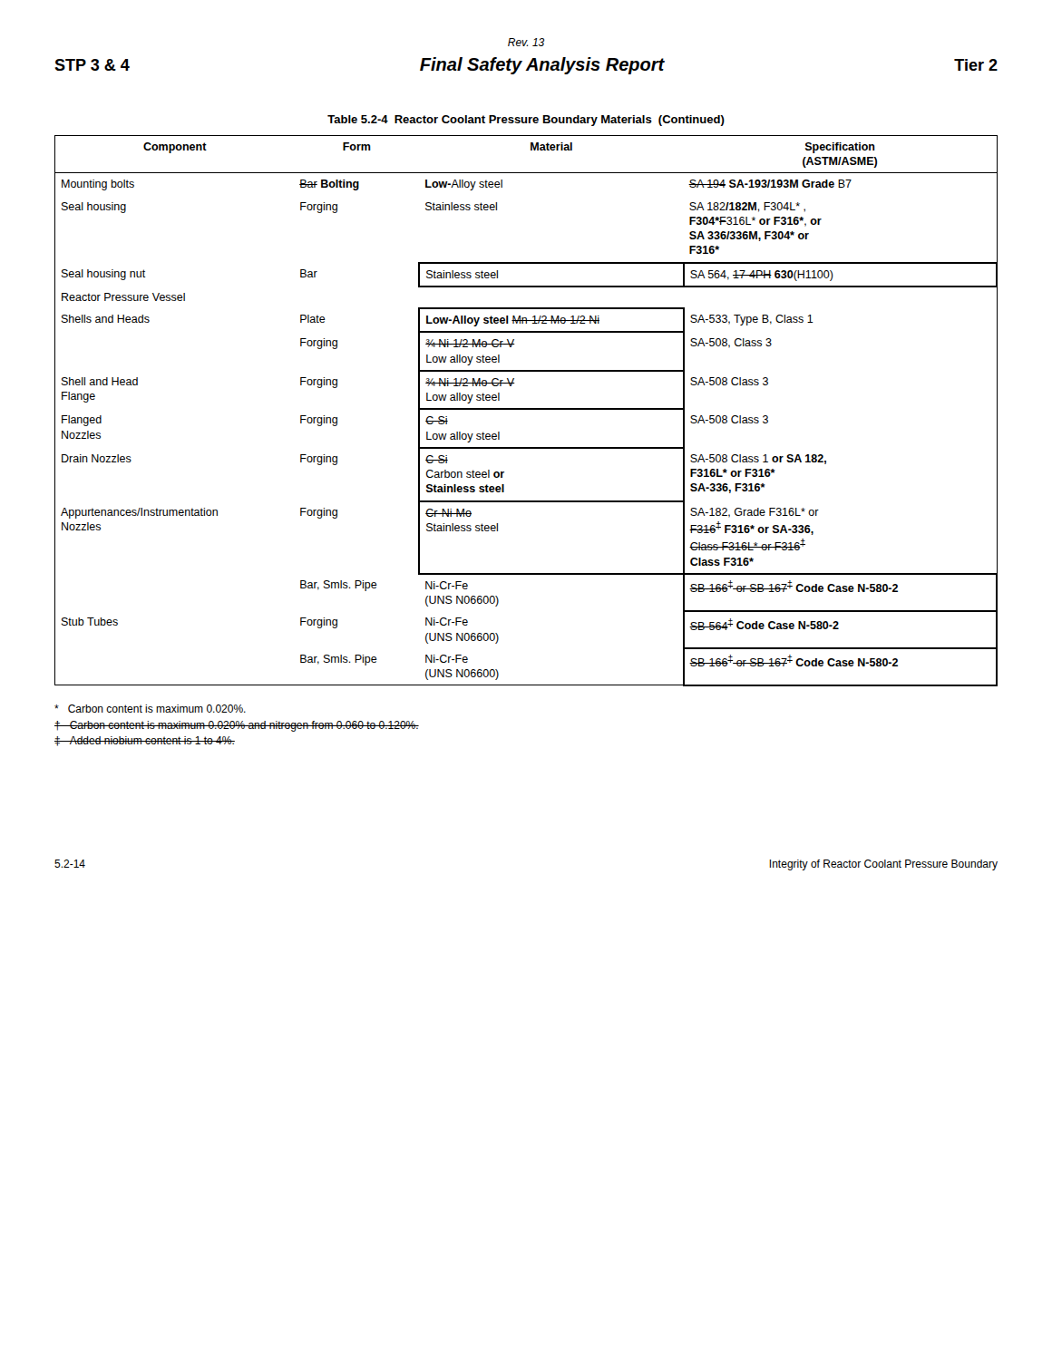Rev. 13
STP 3 & 4
Final Safety Analysis Report
Tier 2
Table 5.2-4 Reactor Coolant Pressure Boundary Materials (Continued)
| Component | Form | Material | Specification (ASTM/ASME) |
| --- | --- | --- | --- |
| Mounting bolts | Bar Bolting | Low- Alloy steel | SA 194 SA-193/193M Grade B7 |
| Seal housing | Forging | Stainless steel | SA 182 /182M , F304L* , F304* F 316L* or F316* , or SA 336/336M, F304* or F316* |
| Seal housing nut | Bar | Stainless steel | SA 564, 17-4PH 630 (H1100) |
| Reactor Pressure Vessel | | | |
| Shells and Heads | Plate | Low-Alloy steel Mn-1/2 Mo-1/2 Ni | SA-533, Type B, Class 1 |
| | Forging | ¾ Ni-1/2 Mo-Cr-V Low alloy steel | SA-508, Class 3 |
| Shell and Head Flange | Forging | ¾ Ni-1/2 Mo-Cr-V Low alloy steel | SA-508 Class 3 |
| Flanged Nozzles | Forging | C-Si Low alloy steel | SA-508 Class 3 |
| Drain Nozzles | Forging | C-Si Carbon steel or Stainless steel | SA-508 Class 1 or SA 182, F316L* or F316* SA-336, F316* |
| Appurtenances/Instrumentation Nozzles | Forging | Cr-Ni-Mo Stainless steel | SA-182, Grade F316L* or F316 † F316* or SA-336, Class F316L* or F316 † Class F316* |
| | Bar, Smls. Pipe | Ni-Cr-Fe (UNS N06600) | SB-166 ‡ or SB-167 ‡ Code Case N-580-2 |
| Stub Tubes | Forging | Ni-Cr-Fe (UNS N06600) | SB-564 ‡ Code Case N-580-2 |
| | Bar, Smls. Pipe | Ni-Cr-Fe (UNS N06600) | SB-166 ‡ or SB-167 ‡ Code Case N-580-2 |
* Carbon content is maximum 0.020%.
† Carbon content is maximum 0.020% and nitrogen from 0.060 to 0.120%.
‡ Added niobium content is 1 to 4%.
5.2-14
Integrity of Reactor Coolant Pressure Boundary